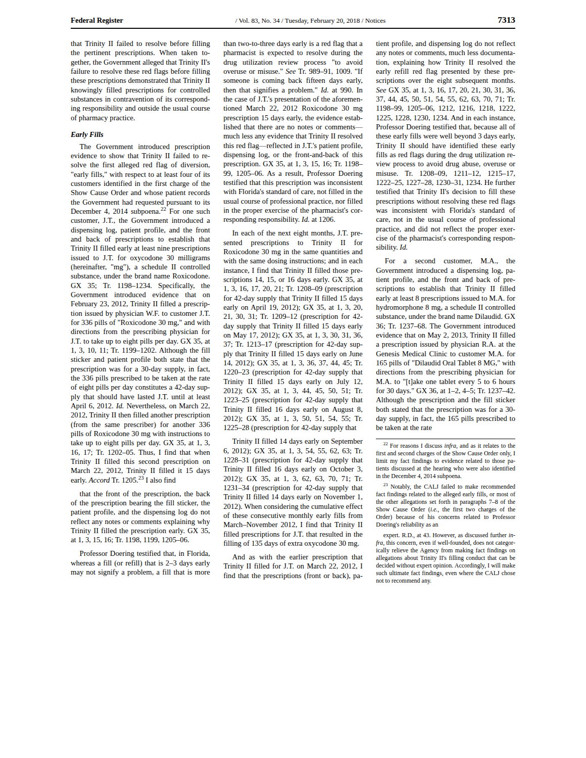Federal Register / Vol. 83, No. 34 / Tuesday, February 20, 2018 / Notices 7313
that Trinity II failed to resolve before filling the pertinent prescriptions. When taken together, the Government alleged that Trinity II's failure to resolve these red flags before filling these prescriptions demonstrated that Trinity II knowingly filled prescriptions for controlled substances in contravention of its corresponding responsibility and outside the usual course of pharmacy practice.
Early Fills
The Government introduced prescription evidence to show that Trinity II failed to resolve the first alleged red flag of diversion, "early fills," with respect to at least four of its customers identified in the first charge of the Show Cause Order and whose patient records the Government had requested pursuant to its December 4, 2014 subpoena.22 For one such customer, J.T., the Government introduced a dispensing log, patient profile, and the front and back of prescriptions to establish that Trinity II filled early at least nine prescriptions issued to J.T. for oxycodone 30 milligrams (hereinafter, "mg"), a schedule II controlled substance, under the brand name Roxicodone. GX 35; Tr. 1198–1234. Specifically, the Government introduced evidence that on February 23, 2012, Trinity II filled a prescription issued by physician W.F. to customer J.T. for 336 pills of "Roxicodone 30 mg," and with directions from the prescribing physician for J.T. to take up to eight pills per day. GX 35, at 1, 3, 10, 11; Tr. 1199–1202. Although the fill sticker and patient profile both state that the prescription was for a 30-day supply, in fact, the 336 pills prescribed to be taken at the rate of eight pills per day constitutes a 42-day supply that should have lasted J.T. until at least April 6, 2012. Id. Nevertheless, on March 22, 2012, Trinity II then filled another prescription (from the same prescriber) for another 336 pills of Roxicodone 30 mg with instructions to take up to eight pills per day. GX 35, at 1, 3, 16, 17; Tr. 1202–05. Thus, I find that when Trinity II filled this second prescription on March 22, 2012, Trinity II filled it 15 days early. Accord Tr. 1205.23 I also find
that the front of the prescription, the back of the prescription bearing the fill sticker, the patient profile, and the dispensing log do not reflect any notes or comments explaining why Trinity II filled the prescription early. GX 35, at 1, 3, 15, 16; Tr. 1198, 1199, 1205–06.
Professor Doering testified that, in Florida, whereas a fill (or refill) that is 2–3 days early may not signify a problem, a fill that is more than two-to-three days early is a red flag that a pharmacist is expected to resolve during the drug utilization review process "to avoid overuse or misuse." See Tr. 989–91, 1009. "If someone is coming back fifteen days early, then that signifies a problem." Id. at 990. In the case of J.T.'s presentation of the aforementioned March 22, 2012 Roxicodone 30 mg prescription 15 days early, the evidence established that there are no notes or comments—much less any evidence that Trinity II resolved this red flag—reflected in J.T.'s patient profile, dispensing log, or the front-and-back of this prescription. GX 35, at 1, 3, 15, 16; Tr. 1198–99, 1205–06. As a result, Professor Doering testified that this prescription was inconsistent with Florida's standard of care, not filled in the usual course of professional practice, nor filled in the proper exercise of the pharmacist's corresponding responsibility. Id. at 1206.
In each of the next eight months, J.T. presented prescriptions to Trinity II for Roxicodone 30 mg in the same quantities and with the same dosing instructions; and in each instance, I find that Trinity II filled those prescriptions 14, 15, or 16 days early. GX 35, at 1, 3, 16, 17, 20, 21; Tr. 1208–09 (prescription for 42-day supply that Trinity II filled 15 days early on April 19, 2012); GX 35, at 1, 3, 20, 21, 30, 31; Tr. 1209–12 (prescription for 42-day supply that Trinity II filled 15 days early on May 17, 2012); GX 35, at 1, 3, 30, 31, 36, 37; Tr. 1213–17 (prescription for 42-day supply that Trinity II filled 15 days early on June 14, 2012); GX 35, at 1, 3, 36, 37, 44, 45; Tr. 1220–23 (prescription for 42-day supply that Trinity II filled 15 days early on July 12, 2012); GX 35, at 1, 3, 44, 45, 50, 51; Tr. 1223–25 (prescription for 42-day supply that Trinity II filled 16 days early on August 8, 2012); GX 35, at 1, 3, 50, 51, 54, 55; Tr. 1225–28 (prescription for 42-day supply that
Trinity II filled 14 days early on September 6, 2012); GX 35, at 1, 3, 54, 55, 62, 63; Tr. 1228–31 (prescription for 42-day supply that Trinity II filled 16 days early on October 3, 2012); GX 35, at 1, 3, 62, 63, 70, 71; Tr. 1231–34 (prescription for 42-day supply that Trinity II filled 14 days early on November 1, 2012). When considering the cumulative effect of these consecutive monthly early fills from March–November 2012, I find that Trinity II filled prescriptions for J.T. that resulted in the filling of 135 days of extra oxycodone 30 mg.
And as with the earlier prescription that Trinity II filled for J.T. on March 22, 2012, I find that the prescriptions (front or back), patient profile, and dispensing log do not reflect any notes or comments, much less documentation, explaining how Trinity II resolved the early refill red flag presented by these prescriptions over the eight subsequent months. See GX 35, at 1, 3, 16, 17, 20, 21, 30, 31, 36, 37, 44, 45, 50, 51, 54, 55, 62, 63, 70, 71; Tr. 1198–99, 1205–06, 1212, 1216, 1218, 1222, 1225, 1228, 1230, 1234. And in each instance, Professor Doering testified that, because all of these early fills were well beyond 3 days early, Trinity II should have identified these early fills as red flags during the drug utilization review process to avoid drug abuse, overuse or misuse. Tr. 1208–09, 1211–12, 1215–17, 1222–25, 1227–28, 1230–31, 1234. He further testified that Trinity II's decision to fill these prescriptions without resolving these red flags was inconsistent with Florida's standard of care, not in the usual course of professional practice, and did not reflect the proper exercise of the pharmacist's corresponding responsibility. Id.
For a second customer, M.A., the Government introduced a dispensing log, patient profile, and the front and back of prescriptions to establish that Trinity II filled early at least 8 prescriptions issued to M.A. for hydromorphone 8 mg, a schedule II controlled substance, under the brand name Dilaudid. GX 36; Tr. 1237–68. The Government introduced evidence that on May 2, 2013, Trinity II filled a prescription issued by physician R.A. at the Genesis Medical Clinic to customer M.A. for 165 pills of "Dilaudid Oral Tablet 8 MG," with directions from the prescribing physician for M.A. to "[t]ake one tablet every 5 to 6 hours for 30 days." GX 36, at 1–2, 4–5; Tr. 1237–42. Although the prescription and the fill sticker both stated that the prescription was for a 30-day supply, in fact, the 165 pills prescribed to be taken at the rate
22 For reasons I discuss infra, and as it relates to the first and second charges of the Show Cause Order only, I limit my fact findings to evidence related to those patients discussed at the hearing who were also identified in the December 4, 2014 subpoena.
23 Notably, the CALJ failed to make recommended fact findings related to the alleged early fills, or most of the other allegations set forth in paragraphs 7–8 of the Show Cause Order (i.e., the first two charges of the Order) because of his concerns related to Professor Doering's reliability as an
expert. R.D., at 43. However, as discussed further infra, this concern, even if well-founded, does not categorically relieve the Agency from making fact findings on allegations about Trinity II's filling conduct that can be decided without expert opinion. Accordingly, I will make such ultimate fact findings, even where the CALJ chose not to recommend any.